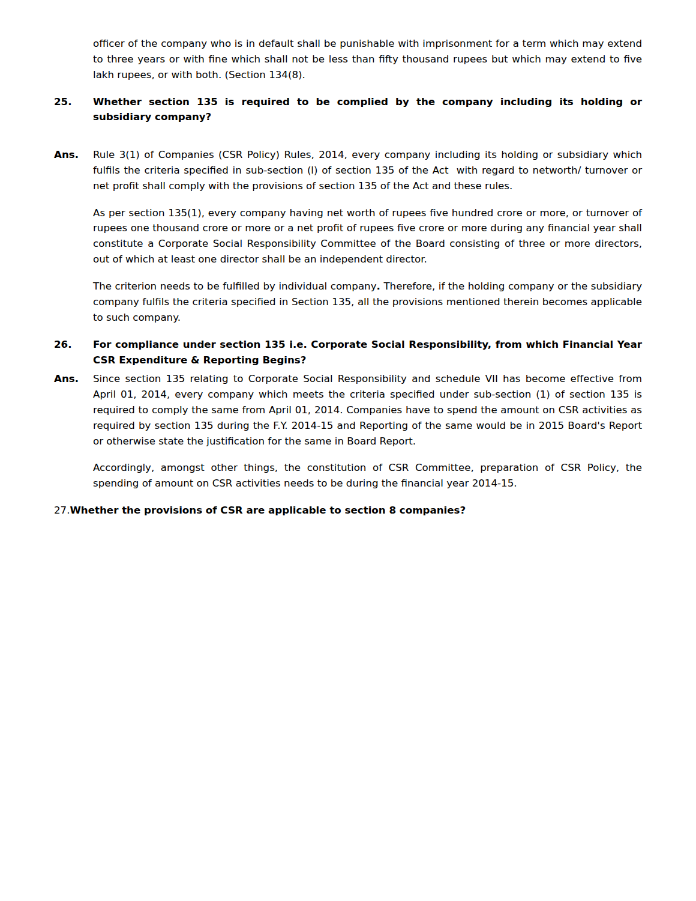officer of the company who is in default shall be punishable with imprisonment for a term which may extend to three years or with fine which shall not be less than fifty thousand rupees but which may extend to five lakh rupees, or with both. (Section 134(8).
25.
Whether section 135 is required to be complied by the company including its holding or subsidiary company?
Ans.
Rule 3(1) of Companies (CSR Policy) Rules, 2014, every company including its holding or subsidiary which fulfils the criteria specified in sub-section (l) of section 135 of the Act with regard to networth/ turnover or net profit shall comply with the provisions of section 135 of the Act and these rules.
As per section 135(1), every company having net worth of rupees five hundred crore or more, or turnover of rupees one thousand crore or more or a net profit of rupees five crore or more during any financial year shall constitute a Corporate Social Responsibility Committee of the Board consisting of three or more directors, out of which at least one director shall be an independent director.
The criterion needs to be fulfilled by individual company. Therefore, if the holding company or the subsidiary company fulfils the criteria specified in Section 135, all the provisions mentioned therein becomes applicable to such company.
26.
For compliance under section 135 i.e. Corporate Social Responsibility, from which Financial Year CSR Expenditure & Reporting Begins?
Ans.
Since section 135 relating to Corporate Social Responsibility and schedule VII has become effective from April 01, 2014, every company which meets the criteria specified under sub-section (1) of section 135 is required to comply the same from April 01, 2014. Companies have to spend the amount on CSR activities as required by section 135 during the F.Y. 2014-15 and Reporting of the same would be in 2015 Board's Report or otherwise state the justification for the same in Board Report.
Accordingly, amongst other things, the constitution of CSR Committee, preparation of CSR Policy, the spending of amount on CSR activities needs to be during the financial year 2014-15.
27. Whether the provisions of CSR are applicable to section 8 companies?